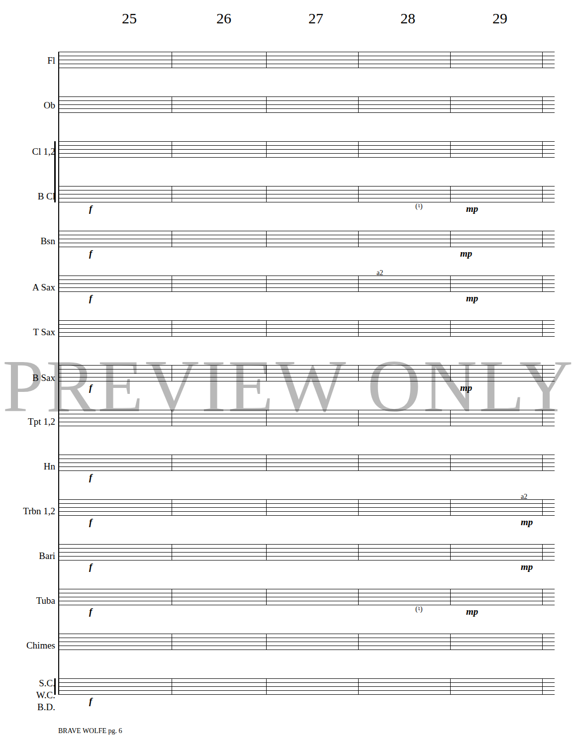25 26 27 28 29
Fl Ob Cl 1,2 B Cl Bsn A Sax T Sax B Sax Tpt 1,2 Hn Trbn 1,2 Bari Tuba Chimes
S.C.
W.C.
B.D.
f (♮) mp f mp f a2 mp f mp f f a2 mp f mp f (♮) mp f
PREVIEW ONLY
BRAVE WOLFE pg. 6